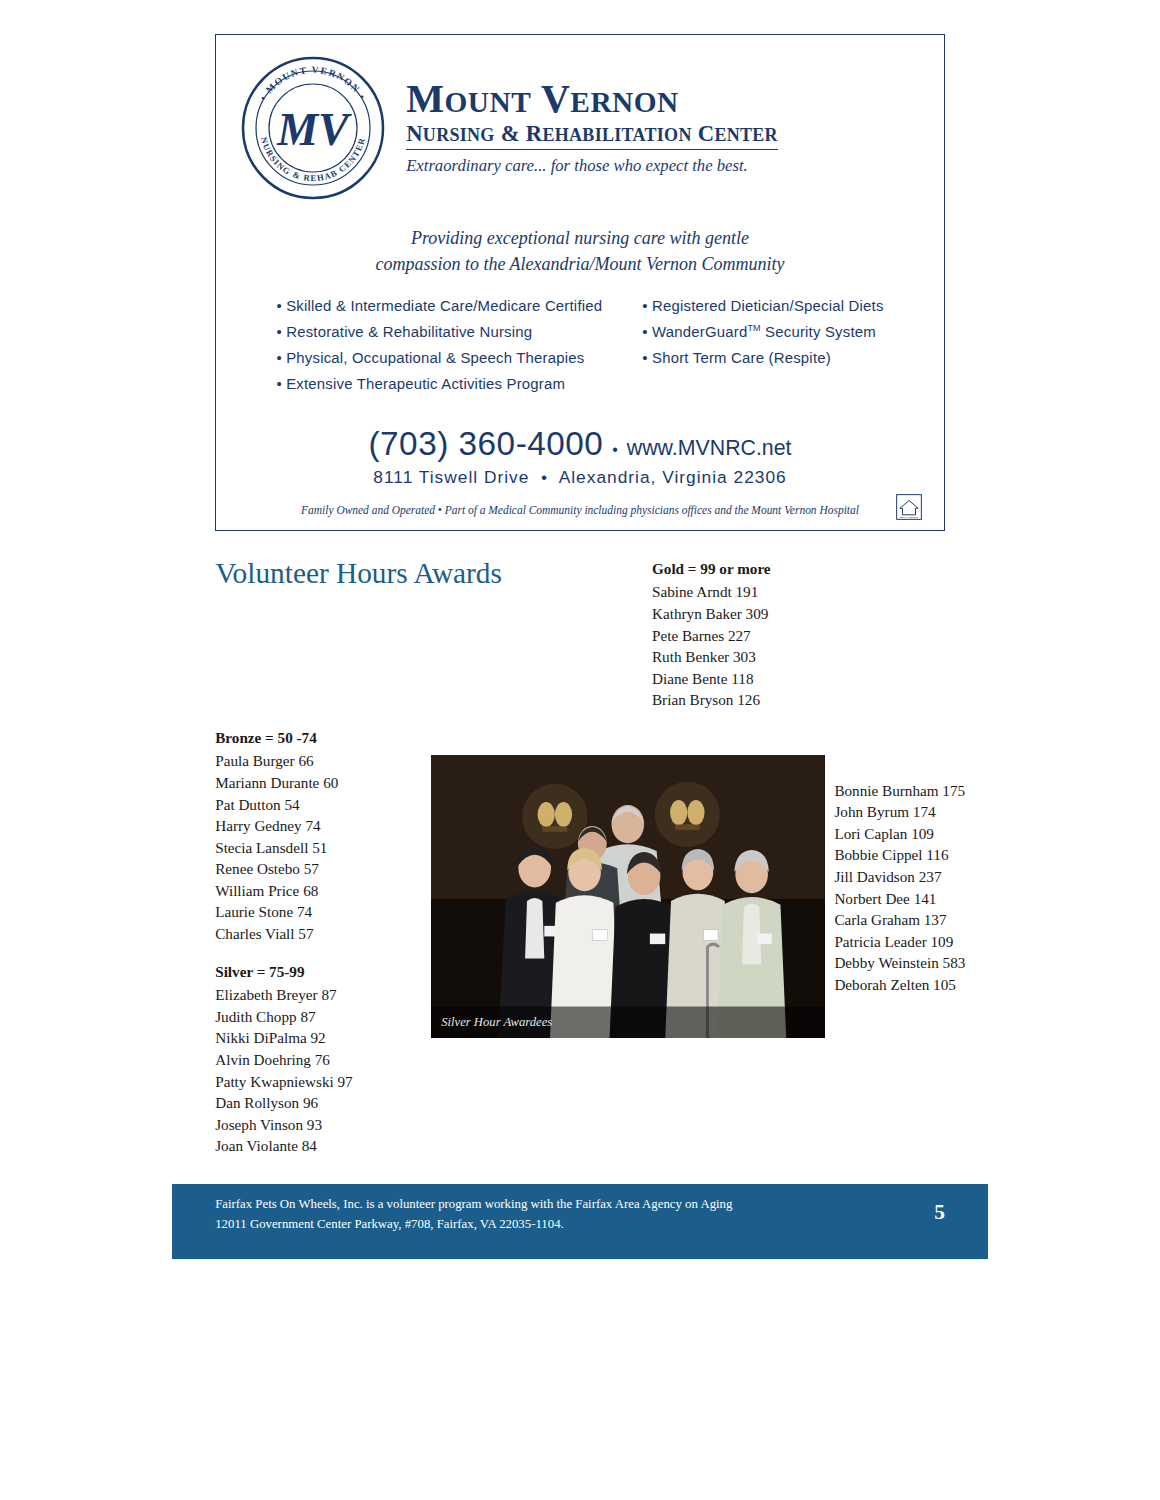• MOUNT VERNON • NURSING & REHAB CENTER MV
MOUNT VERNON
NURSING & REHABILITATION CENTER
Extraordinary care... for those who expect the best.
Providing exceptional nursing care with gentle
compassion to the Alexandria/Mount Vernon Community
Skilled & Intermediate Care/Medicare Certified
Restorative & Rehabilitative Nursing
Physical, Occupational & Speech Therapies
Extensive Therapeutic Activities Program
Registered Dietician/Special Diets
WanderGuardTM Security System
Short Term Care (Respite)
(703) 360-4000 • www.MVNRC.net
8111 Tiswell Drive • Alexandria, Virginia 22306
Family Owned and Operated • Part of a Medical Community including physicians offices and the Mount Vernon Hospital EQUAL HOUSING
Volunteer Hours Awards
Gold = 99 or more
Sabine Arndt 191
Kathryn Baker 309
Pete Barnes 227
Ruth Benker 303
Diane Bente 118
Brian Bryson 126
Bronze = 50 -74
Paula Burger 66
Mariann Durante 60
Pat Dutton 54
Harry Gedney 74
Stecia Lansdell 51
Renee Ostebo 57
William Price 68
Laurie Stone 74
Charles Viall 57
Silver = 75-99
Elizabeth Breyer 87
Judith Chopp 87
Nikki DiPalma 92
Alvin Doehring 76
Patty Kwapniewski 97
Dan Rollyson 96
Joseph Vinson 93
Joan Violante 84
Silver Hour Awardees
Bonnie Burnham 175
John Byrum 174
Lori Caplan 109
Bobbie Cippel 116
Jill Davidson 237
Norbert Dee 141
Carla Graham 137
Patricia Leader 109
Debby Weinstein 583
Deborah Zelten 105
Fairfax Pets On Wheels, Inc. is a volunteer program working with the Fairfax Area Agency on Aging
12011 Government Center Parkway, #708, Fairfax, VA 22035-1104. 5